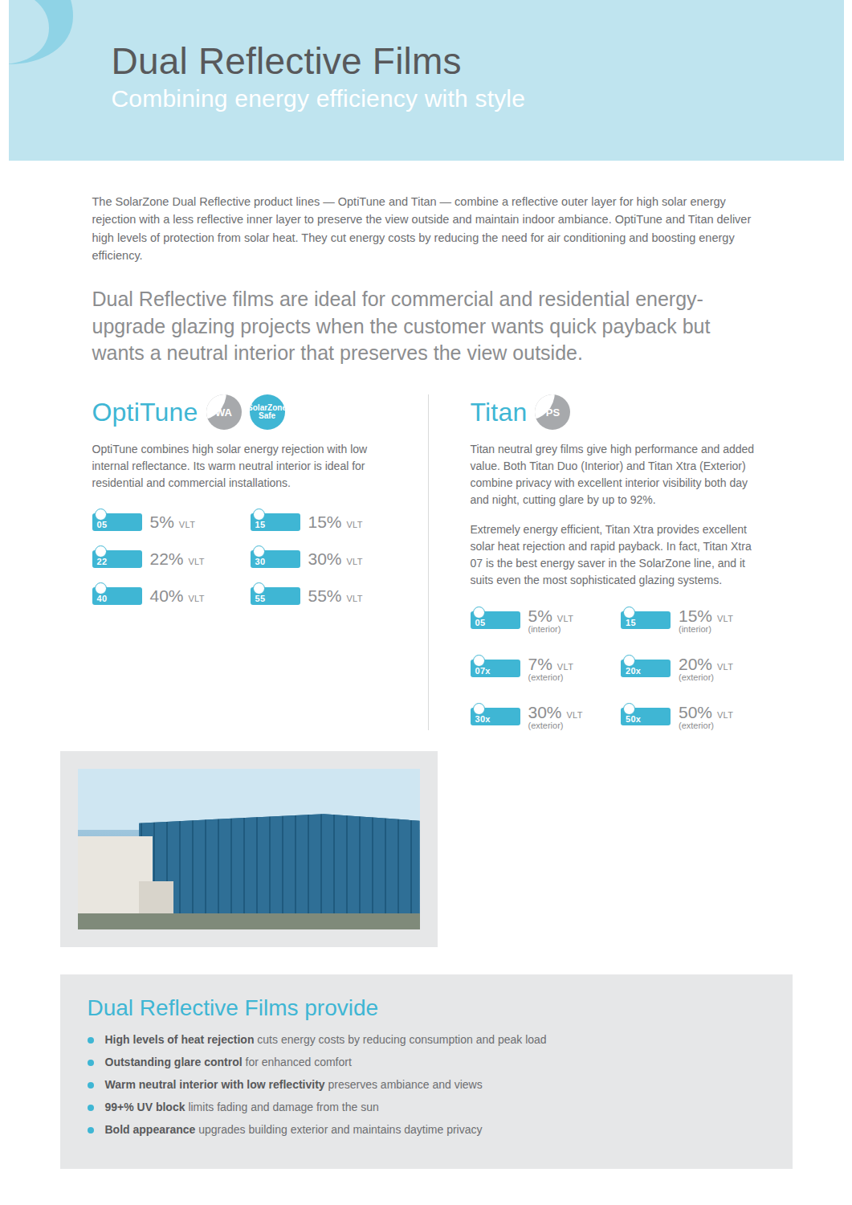Dual Reflective Films
Combining energy efficiency with style
The SolarZone Dual Reflective product lines — OptiTune and Titan — combine a reflective outer layer for high solar energy rejection with a less reflective inner layer to preserve the view outside and maintain indoor ambiance. OptiTune and Titan deliver high levels of protection from solar heat. They cut energy costs by reducing the need for air conditioning and boosting energy efficiency.
Dual Reflective films are ideal for commercial and residential energy-upgrade glazing projects when the customer wants quick payback but wants a neutral interior that preserves the view outside.
OptiTune
WA
SolarZone
Safe
OptiTune combines high solar energy rejection with low internal reflectance. Its warm neutral interior is ideal for residential and commercial installations.
05
5% VLT
15
15% VLT
22
22% VLT
30
30% VLT
40
40% VLT
55
55% VLT
Titan
PS
Titan neutral grey films give high performance and added value. Both Titan Duo (Interior) and Titan Xtra (Exterior) combine privacy with excellent interior visibility both day and night, cutting glare by up to 92%.
Extremely energy efficient, Titan Xtra provides excellent solar heat rejection and rapid payback. In fact, Titan Xtra 07 is the best energy saver in the SolarZone line, and it suits even the most sophisticated glazing systems.
05
5% VLT(interior)
15
15% VLT(interior)
07x
7% VLT(exterior)
20x
20% VLT(exterior)
30x
30% VLT(exterior)
50x
50% VLT(exterior)
Dual Reflective Films provide
High levels of heat rejection cuts energy costs by reducing consumption and peak load
Outstanding glare control for enhanced comfort
Warm neutral interior with low reflectivity preserves ambiance and views
99+% UV block limits fading and damage from the sun
Bold appearance upgrades building exterior and maintains daytime privacy